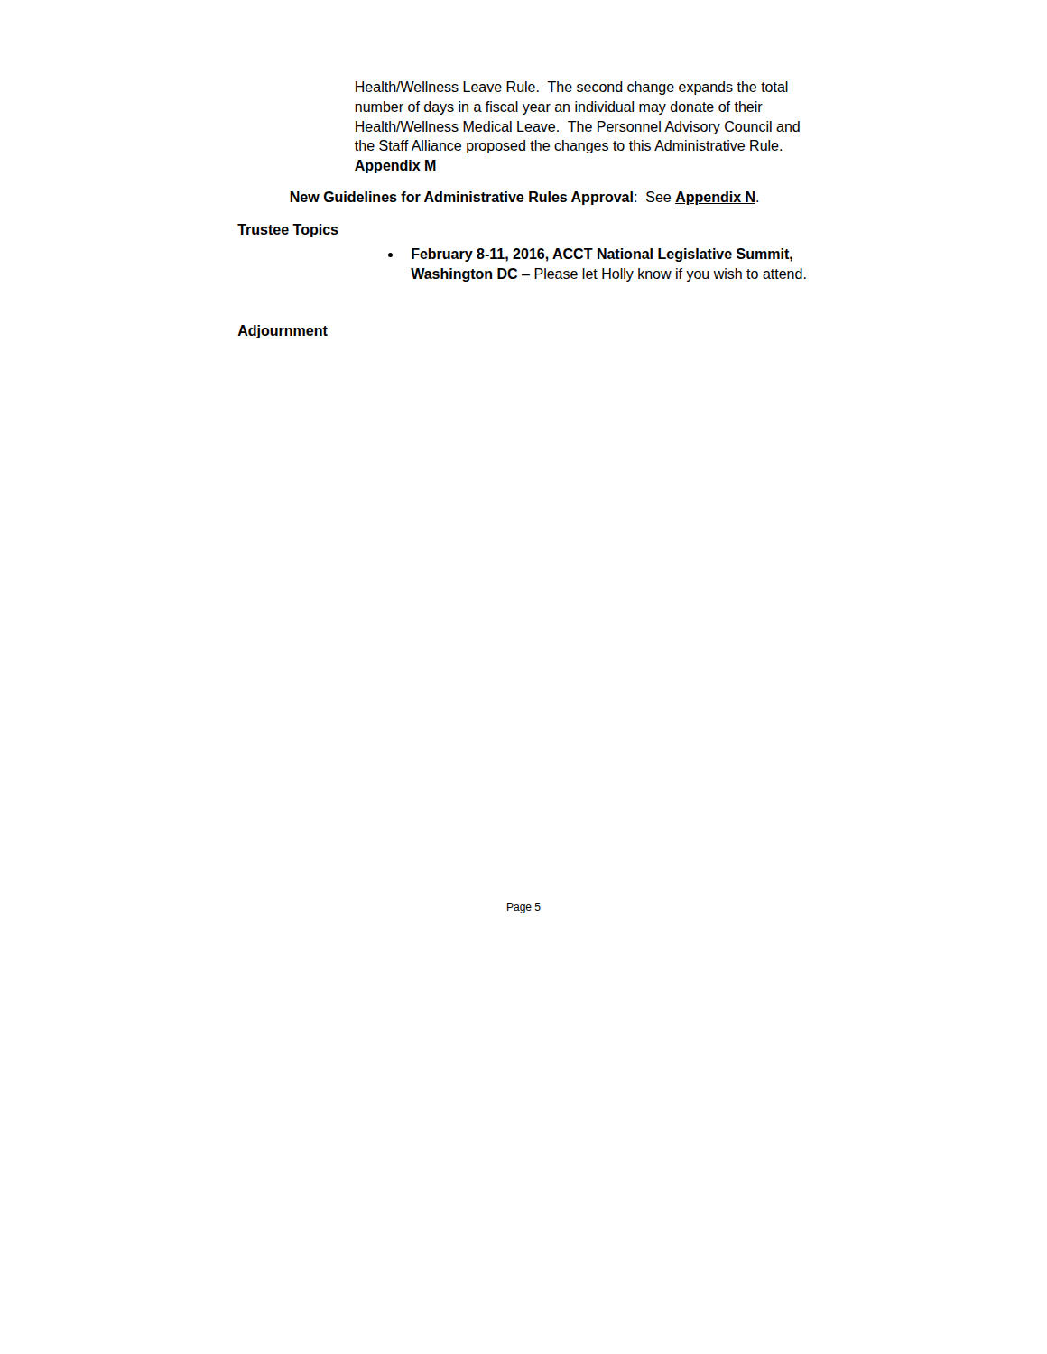Health/Wellness Leave Rule. The second change expands the total number of days in a fiscal year an individual may donate of their Health/Wellness Medical Leave. The Personnel Advisory Council and the Staff Alliance proposed the changes to this Administrative Rule. Appendix M
New Guidelines for Administrative Rules Approval: See Appendix N.
Trustee Topics
February 8-11, 2016, ACCT National Legislative Summit, Washington DC – Please let Holly know if you wish to attend.
Adjournment
Page 5